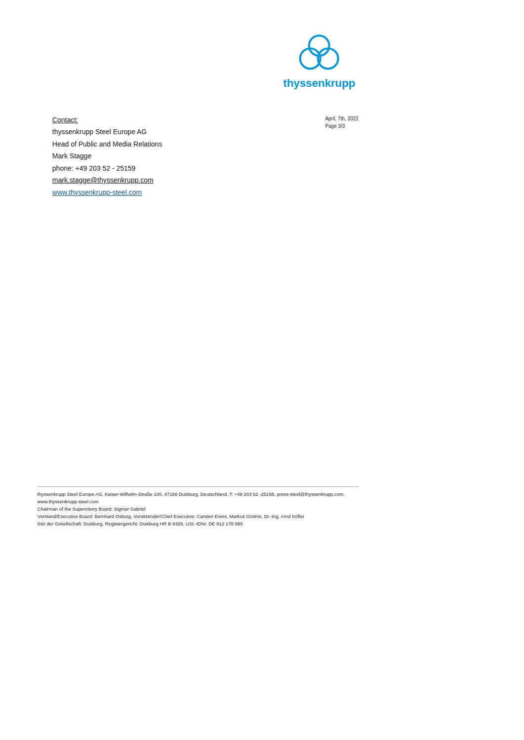thyssenkrupp
April, 7th, 2022
Page 3/3
Contact:
thyssenkrupp Steel Europe AG
Head of Public and Media Relations
Mark Stagge
phone: +49 203 52 - 25159
mark.stagge@thyssenkrupp.com
www.thyssenkrupp-steel.com
thyssenkrupp Steel Europe AG, Kaiser-Wilhelm-Straße 100, 47166 Duisburg, Deutschland, T: +49 203 52 -25168, press-steel@thyssenkrupp.com, www.thyssenkrupp-steel.com
Chairman of the Supervisory Board: Sigmar Gabriel
Vorstand/Executive Board: Bernhard Osburg, Vorsitzender/Chief Executive; Carsten Evers, Markus Grolms, Dr.-Ing. Arnd Köfler
Sitz der Gesellschaft: Duisburg, Registergericht: Duisburg HR B 9326, USt.-IDNr. DE 812 178 585